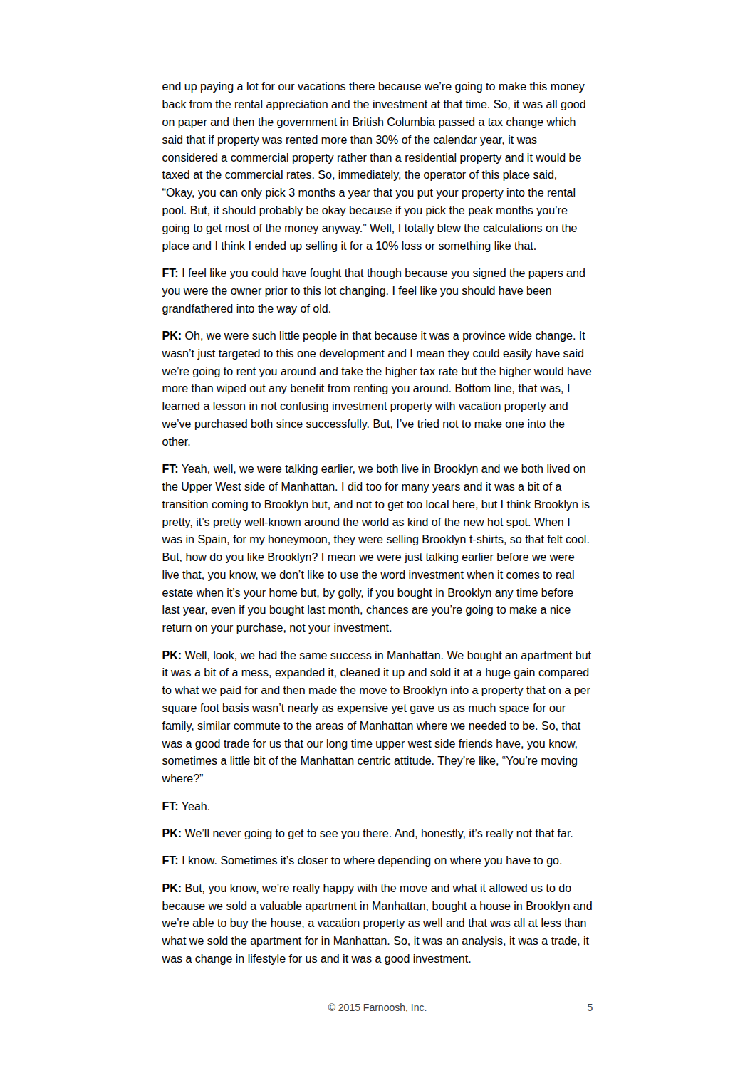end up paying a lot for our vacations there because we’re going to make this money back from the rental appreciation and the investment at that time. So, it was all good on paper and then the government in British Columbia passed a tax change which said that if property was rented more than 30% of the calendar year, it was considered a commercial property rather than a residential property and it would be taxed at the commercial rates. So, immediately, the operator of this place said, “Okay, you can only pick 3 months a year that you put your property into the rental pool. But, it should probably be okay because if you pick the peak months you’re going to get most of the money anyway.” Well, I totally blew the calculations on the place and I think I ended up selling it for a 10% loss or something like that.
FT: I feel like you could have fought that though because you signed the papers and you were the owner prior to this lot changing. I feel like you should have been grandfathered into the way of old.
PK: Oh, we were such little people in that because it was a province wide change. It wasn’t just targeted to this one development and I mean they could easily have said we’re going to rent you around and take the higher tax rate but the higher would have more than wiped out any benefit from renting you around. Bottom line, that was, I learned a lesson in not confusing investment property with vacation property and we’ve purchased both since successfully. But, I’ve tried not to make one into the other.
FT: Yeah, well, we were talking earlier, we both live in Brooklyn and we both lived on the Upper West side of Manhattan. I did too for many years and it was a bit of a transition coming to Brooklyn but, and not to get too local here, but I think Brooklyn is pretty, it’s pretty well-known around the world as kind of the new hot spot. When I was in Spain, for my honeymoon, they were selling Brooklyn t-shirts, so that felt cool. But, how do you like Brooklyn? I mean we were just talking earlier before we were live that, you know, we don’t like to use the word investment when it comes to real estate when it’s your home but, by golly, if you bought in Brooklyn any time before last year, even if you bought last month, chances are you’re going to make a nice return on your purchase, not your investment.
PK: Well, look, we had the same success in Manhattan. We bought an apartment but it was a bit of a mess, expanded it, cleaned it up and sold it at a huge gain compared to what we paid for and then made the move to Brooklyn into a property that on a per square foot basis wasn’t nearly as expensive yet gave us as much space for our family, similar commute to the areas of Manhattan where we needed to be. So, that was a good trade for us that our long time upper west side friends have, you know, sometimes a little bit of the Manhattan centric attitude. They’re like, “You’re moving where?”
FT: Yeah.
PK: We’ll never going to get to see you there. And, honestly, it’s really not that far.
FT: I know. Sometimes it’s closer to where depending on where you have to go.
PK: But, you know, we’re really happy with the move and what it allowed us to do because we sold a valuable apartment in Manhattan, bought a house in Brooklyn and we’re able to buy the house, a vacation property as well and that was all at less than what we sold the apartment for in Manhattan. So, it was an analysis, it was a trade, it was a change in lifestyle for us and it was a good investment.
© 2015 Farnoosh, Inc. 5